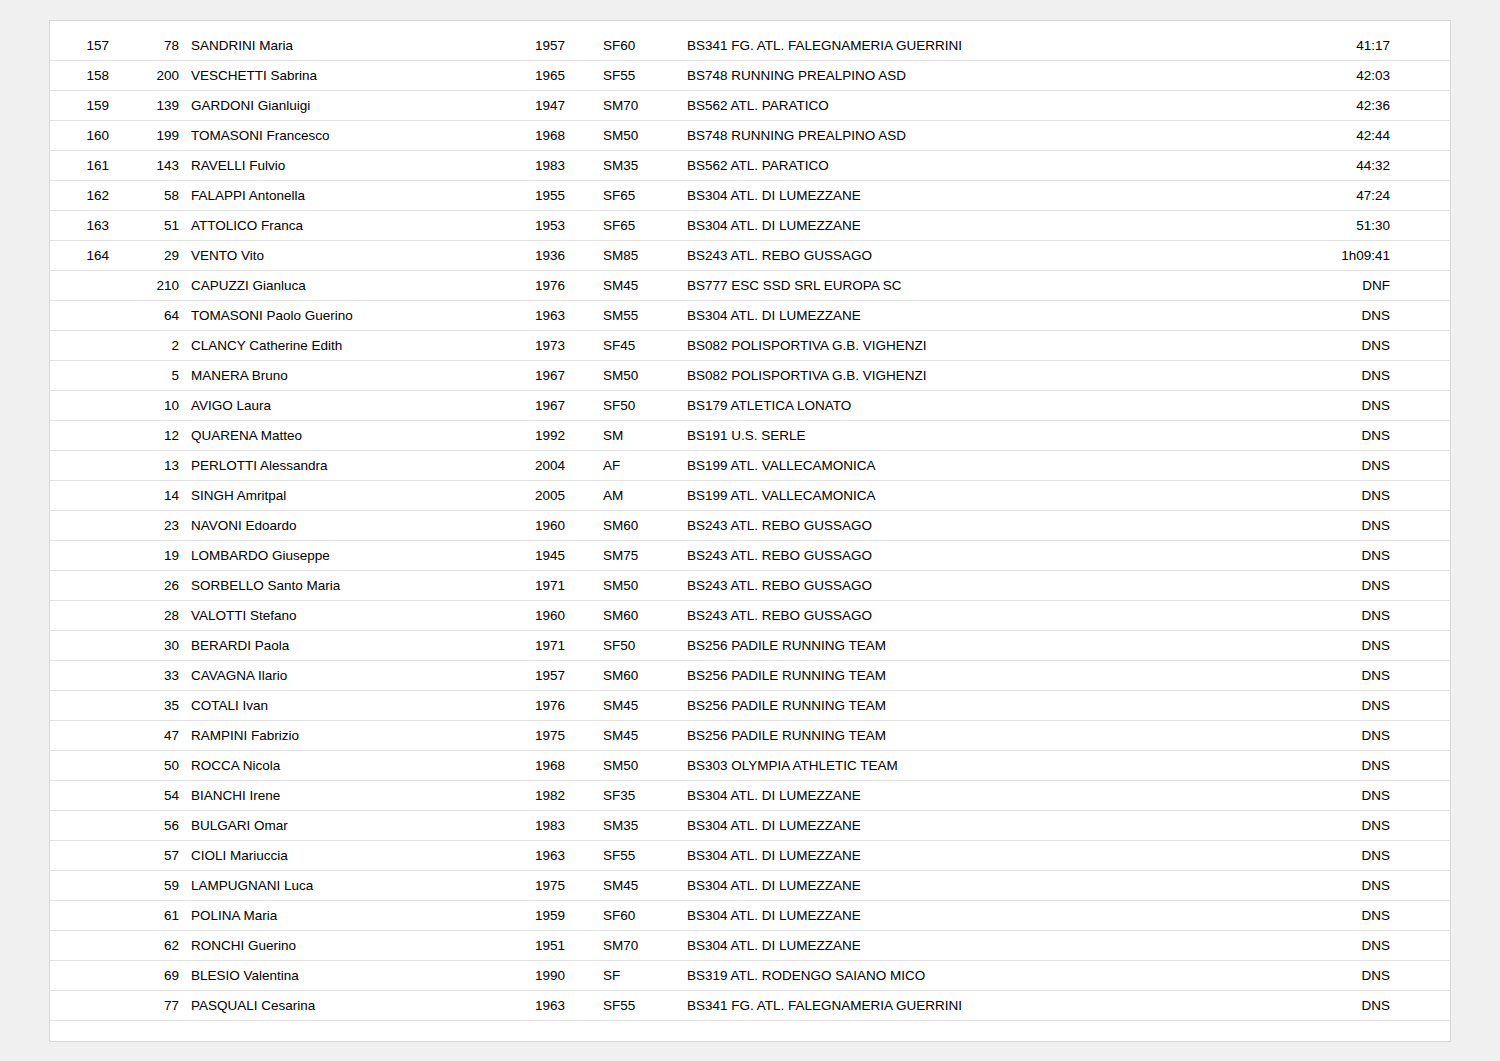| 157 | 78 | SANDRINI Maria | 1957 | SF60 | BS341 FG. ATL. FALEGNAMERIA GUERRINI | 41:17 |
| 158 | 200 | VESCHETTI Sabrina | 1965 | SF55 | BS748 RUNNING PREALPINO ASD | 42:03 |
| 159 | 139 | GARDONI Gianluigi | 1947 | SM70 | BS562 ATL. PARATICO | 42:36 |
| 160 | 199 | TOMASONI Francesco | 1968 | SM50 | BS748 RUNNING PREALPINO ASD | 42:44 |
| 161 | 143 | RAVELLI Fulvio | 1983 | SM35 | BS562 ATL. PARATICO | 44:32 |
| 162 | 58 | FALAPPI Antonella | 1955 | SF65 | BS304 ATL. DI LUMEZZANE | 47:24 |
| 163 | 51 | ATTOLICO Franca | 1953 | SF65 | BS304 ATL. DI LUMEZZANE | 51:30 |
| 164 | 29 | VENTO Vito | 1936 | SM85 | BS243 ATL. REBO GUSSAGO | 1h09:41 |
| | 210 | CAPUZZI Gianluca | 1976 | SM45 | BS777 ESC SSD SRL EUROPA SC | DNF |
| | 64 | TOMASONI Paolo Guerino | 1963 | SM55 | BS304 ATL. DI LUMEZZANE | DNS |
| | 2 | CLANCY Catherine Edith | 1973 | SF45 | BS082 POLISPORTIVA G.B. VIGHENZI | DNS |
| | 5 | MANERA Bruno | 1967 | SM50 | BS082 POLISPORTIVA G.B. VIGHENZI | DNS |
| | 10 | AVIGO Laura | 1967 | SF50 | BS179 ATLETICA LONATO | DNS |
| | 12 | QUARENA Matteo | 1992 | SM | BS191 U.S. SERLE | DNS |
| | 13 | PERLOTTI Alessandra | 2004 | AF | BS199 ATL. VALLECAMONICA | DNS |
| | 14 | SINGH Amritpal | 2005 | AM | BS199 ATL. VALLECAMONICA | DNS |
| | 23 | NAVONI Edoardo | 1960 | SM60 | BS243 ATL. REBO GUSSAGO | DNS |
| | 19 | LOMBARDO Giuseppe | 1945 | SM75 | BS243 ATL. REBO GUSSAGO | DNS |
| | 26 | SORBELLO Santo Maria | 1971 | SM50 | BS243 ATL. REBO GUSSAGO | DNS |
| | 28 | VALOTTI Stefano | 1960 | SM60 | BS243 ATL. REBO GUSSAGO | DNS |
| | 30 | BERARDI Paola | 1971 | SF50 | BS256 PADILE RUNNING TEAM | DNS |
| | 33 | CAVAGNA Ilario | 1957 | SM60 | BS256 PADILE RUNNING TEAM | DNS |
| | 35 | COTALI Ivan | 1976 | SM45 | BS256 PADILE RUNNING TEAM | DNS |
| | 47 | RAMPINI Fabrizio | 1975 | SM45 | BS256 PADILE RUNNING TEAM | DNS |
| | 50 | ROCCA Nicola | 1968 | SM50 | BS303 OLYMPIA ATHLETIC TEAM | DNS |
| | 54 | BIANCHI Irene | 1982 | SF35 | BS304 ATL. DI LUMEZZANE | DNS |
| | 56 | BULGARI Omar | 1983 | SM35 | BS304 ATL. DI LUMEZZANE | DNS |
| | 57 | CIOLI Mariuccia | 1963 | SF55 | BS304 ATL. DI LUMEZZANE | DNS |
| | 59 | LAMPUGNANI Luca | 1975 | SM45 | BS304 ATL. DI LUMEZZANE | DNS |
| | 61 | POLINA Maria | 1959 | SF60 | BS304 ATL. DI LUMEZZANE | DNS |
| | 62 | RONCHI Guerino | 1951 | SM70 | BS304 ATL. DI LUMEZZANE | DNS |
| | 69 | BLESIO Valentina | 1990 | SF | BS319 ATL. RODENGO SAIANO MICO | DNS |
| | 77 | PASQUALI Cesarina | 1963 | SF55 | BS341 FG. ATL. FALEGNAMERIA GUERRINI | DNS |